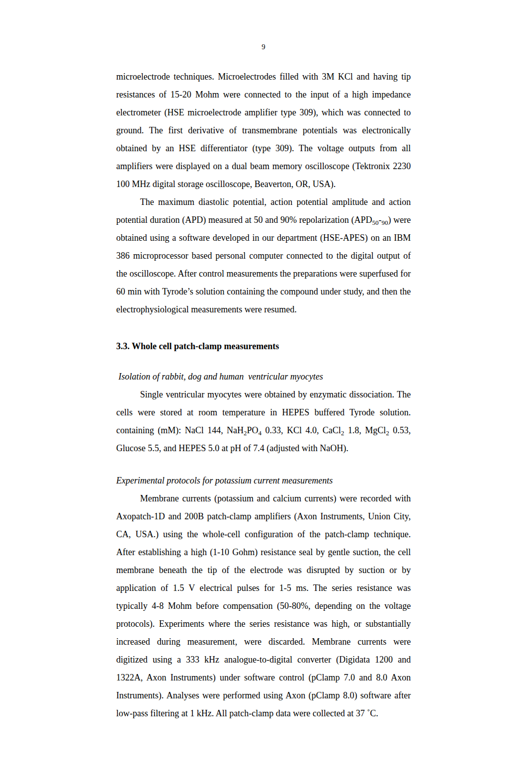9
microelectrode techniques. Microelectrodes filled with 3M KCl and having tip resistances of 15-20 Mohm were connected to the input of a high impedance electrometer (HSE microelectrode amplifier type 309), which was connected to ground. The first derivative of transmembrane potentials was electronically obtained by an HSE differentiator (type 309). The voltage outputs from all amplifiers were displayed on a dual beam memory oscilloscope (Tektronix 2230 100 MHz digital storage oscilloscope, Beaverton, OR, USA).
The maximum diastolic potential, action potential amplitude and action potential duration (APD) measured at 50 and 90% repolarization (APD50-90) were obtained using a software developed in our department (HSE-APES) on an IBM 386 microprocessor based personal computer connected to the digital output of the oscilloscope. After control measurements the preparations were superfused for 60 min with Tyrode’s solution containing the compound under study, and then the electrophysiological measurements were resumed.
3.3. Whole cell patch-clamp measurements
Isolation of rabbit, dog and human ventricular myocytes
Single ventricular myocytes were obtained by enzymatic dissociation. The cells were stored at room temperature in HEPES buffered Tyrode solution. containing (mM): NaCl 144, NaH2PO4 0.33, KCl 4.0, CaCl2 1.8, MgCl2 0.53, Glucose 5.5, and HEPES 5.0 at pH of 7.4 (adjusted with NaOH).
Experimental protocols for potassium current measurements
Membrane currents (potassium and calcium currents) were recorded with Axopatch-1D and 200B patch-clamp amplifiers (Axon Instruments, Union City, CA, USA.) using the whole-cell configuration of the patch-clamp technique. After establishing a high (1-10 Gohm) resistance seal by gentle suction, the cell membrane beneath the tip of the electrode was disrupted by suction or by application of 1.5 V electrical pulses for 1-5 ms. The series resistance was typically 4-8 Mohm before compensation (50-80%, depending on the voltage protocols). Experiments where the series resistance was high, or substantially increased during measurement, were discarded. Membrane currents were digitized using a 333 kHz analogue-to-digital converter (Digidata 1200 and 1322A, Axon Instruments) under software control (pClamp 7.0 and 8.0 Axon Instruments). Analyses were performed using Axon (pClamp 8.0) software after low-pass filtering at 1 kHz. All patch-clamp data were collected at 37 ˚C.